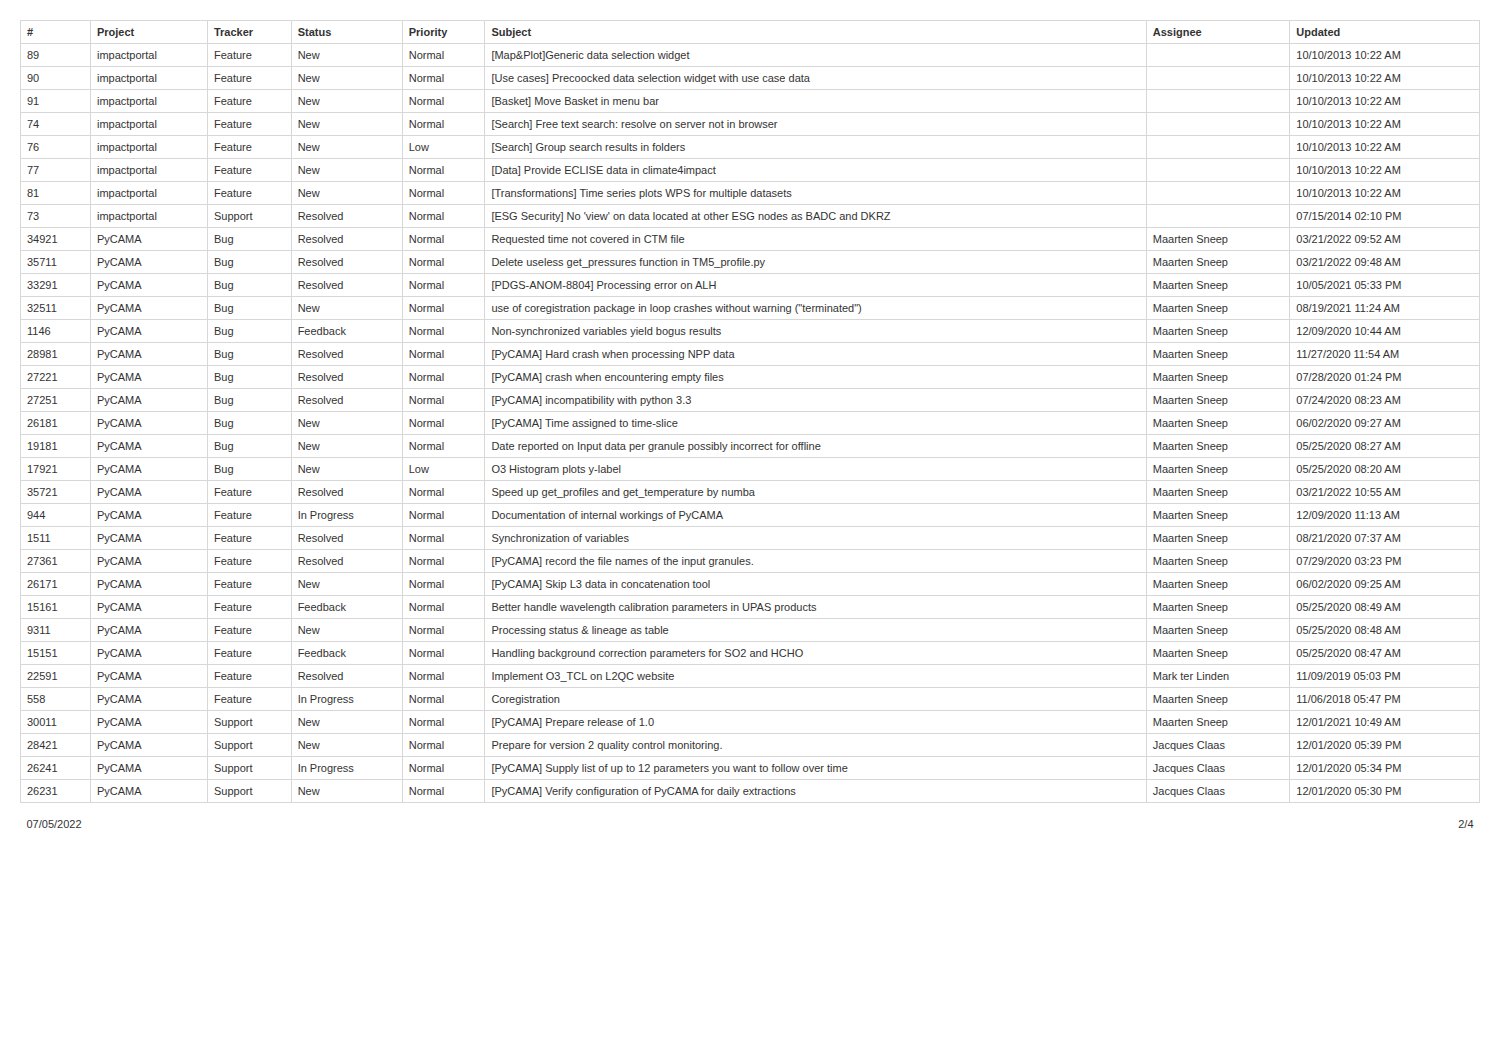| # | Project | Tracker | Status | Priority | Subject | Assignee | Updated |
| --- | --- | --- | --- | --- | --- | --- | --- |
| 89 | impactportal | Feature | New | Normal | [Map&Plot]Generic data selection widget | | 10/10/2013 10:22 AM |
| 90 | impactportal | Feature | New | Normal | [Use cases] Precoocked data selection widget with use case data | | 10/10/2013 10:22 AM |
| 91 | impactportal | Feature | New | Normal | [Basket] Move Basket in menu bar | | 10/10/2013 10:22 AM |
| 74 | impactportal | Feature | New | Normal | [Search] Free text search: resolve on server not in browser | | 10/10/2013 10:22 AM |
| 76 | impactportal | Feature | New | Low | [Search] Group search results in folders | | 10/10/2013 10:22 AM |
| 77 | impactportal | Feature | New | Normal | [Data] Provide ECLISE data in climate4impact | | 10/10/2013 10:22 AM |
| 81 | impactportal | Feature | New | Normal | [Transformations] Time series plots WPS for multiple datasets | | 10/10/2013 10:22 AM |
| 73 | impactportal | Support | Resolved | Normal | [ESG Security] No 'view' on data located at other ESG nodes as BADC and DKRZ | | 07/15/2014 02:10 PM |
| 34921 | PyCAMA | Bug | Resolved | Normal | Requested time not covered in CTM file | Maarten Sneep | 03/21/2022 09:52 AM |
| 35711 | PyCAMA | Bug | Resolved | Normal | Delete useless get_pressures function in TM5_profile.py | Maarten Sneep | 03/21/2022 09:48 AM |
| 33291 | PyCAMA | Bug | Resolved | Normal | [PDGS-ANOM-8804] Processing error on ALH | Maarten Sneep | 10/05/2021 05:33 PM |
| 32511 | PyCAMA | Bug | New | Normal | use of coregistration package in loop crashes without warning ("terminated") | Maarten Sneep | 08/19/2021 11:24 AM |
| 1146 | PyCAMA | Bug | Feedback | Normal | Non-synchronized variables yield bogus results | Maarten Sneep | 12/09/2020 10:44 AM |
| 28981 | PyCAMA | Bug | Resolved | Normal | [PyCAMA] Hard crash when processing NPP data | Maarten Sneep | 11/27/2020 11:54 AM |
| 27221 | PyCAMA | Bug | Resolved | Normal | [PyCAMA] crash when encountering empty files | Maarten Sneep | 07/28/2020 01:24 PM |
| 27251 | PyCAMA | Bug | Resolved | Normal | [PyCAMA] incompatibility with python 3.3 | Maarten Sneep | 07/24/2020 08:23 AM |
| 26181 | PyCAMA | Bug | New | Normal | [PyCAMA] Time assigned to time-slice | Maarten Sneep | 06/02/2020 09:27 AM |
| 19181 | PyCAMA | Bug | New | Normal | Date reported on Input data per granule possibly incorrect for offline | Maarten Sneep | 05/25/2020 08:27 AM |
| 17921 | PyCAMA | Bug | New | Low | O3 Histogram plots y-label | Maarten Sneep | 05/25/2020 08:20 AM |
| 35721 | PyCAMA | Feature | Resolved | Normal | Speed up get_profiles and get_temperature by numba | Maarten Sneep | 03/21/2022 10:55 AM |
| 944 | PyCAMA | Feature | In Progress | Normal | Documentation of internal workings of PyCAMA | Maarten Sneep | 12/09/2020 11:13 AM |
| 1511 | PyCAMA | Feature | Resolved | Normal | Synchronization of variables | Maarten Sneep | 08/21/2020 07:37 AM |
| 27361 | PyCAMA | Feature | Resolved | Normal | [PyCAMA] record the file names of the input granules. | Maarten Sneep | 07/29/2020 03:23 PM |
| 26171 | PyCAMA | Feature | New | Normal | [PyCAMA] Skip L3 data in concatenation tool | Maarten Sneep | 06/02/2020 09:25 AM |
| 15161 | PyCAMA | Feature | Feedback | Normal | Better handle wavelength calibration parameters in UPAS products | Maarten Sneep | 05/25/2020 08:49 AM |
| 9311 | PyCAMA | Feature | New | Normal | Processing status & lineage as table | Maarten Sneep | 05/25/2020 08:48 AM |
| 15151 | PyCAMA | Feature | Feedback | Normal | Handling background correction parameters for SO2 and HCHO | Maarten Sneep | 05/25/2020 08:47 AM |
| 22591 | PyCAMA | Feature | Resolved | Normal | Implement O3_TCL on L2QC website | Mark ter Linden | 11/09/2019 05:03 PM |
| 558 | PyCAMA | Feature | In Progress | Normal | Coregistration | Maarten Sneep | 11/06/2018 05:47 PM |
| 30011 | PyCAMA | Support | New | Normal | [PyCAMA] Prepare release of 1.0 | Maarten Sneep | 12/01/2021 10:49 AM |
| 28421 | PyCAMA | Support | New | Normal | Prepare for version 2 quality control monitoring. | Jacques Claas | 12/01/2020 05:39 PM |
| 26241 | PyCAMA | Support | In Progress | Normal | [PyCAMA] Supply list of up to 12 parameters you want to follow over time | Jacques Claas | 12/01/2020 05:34 PM |
| 26231 | PyCAMA | Support | New | Normal | [PyCAMA] Verify configuration of PyCAMA for daily extractions | Jacques Claas | 12/01/2020 05:30 PM |
| 07/05/2022 | 2/4 |